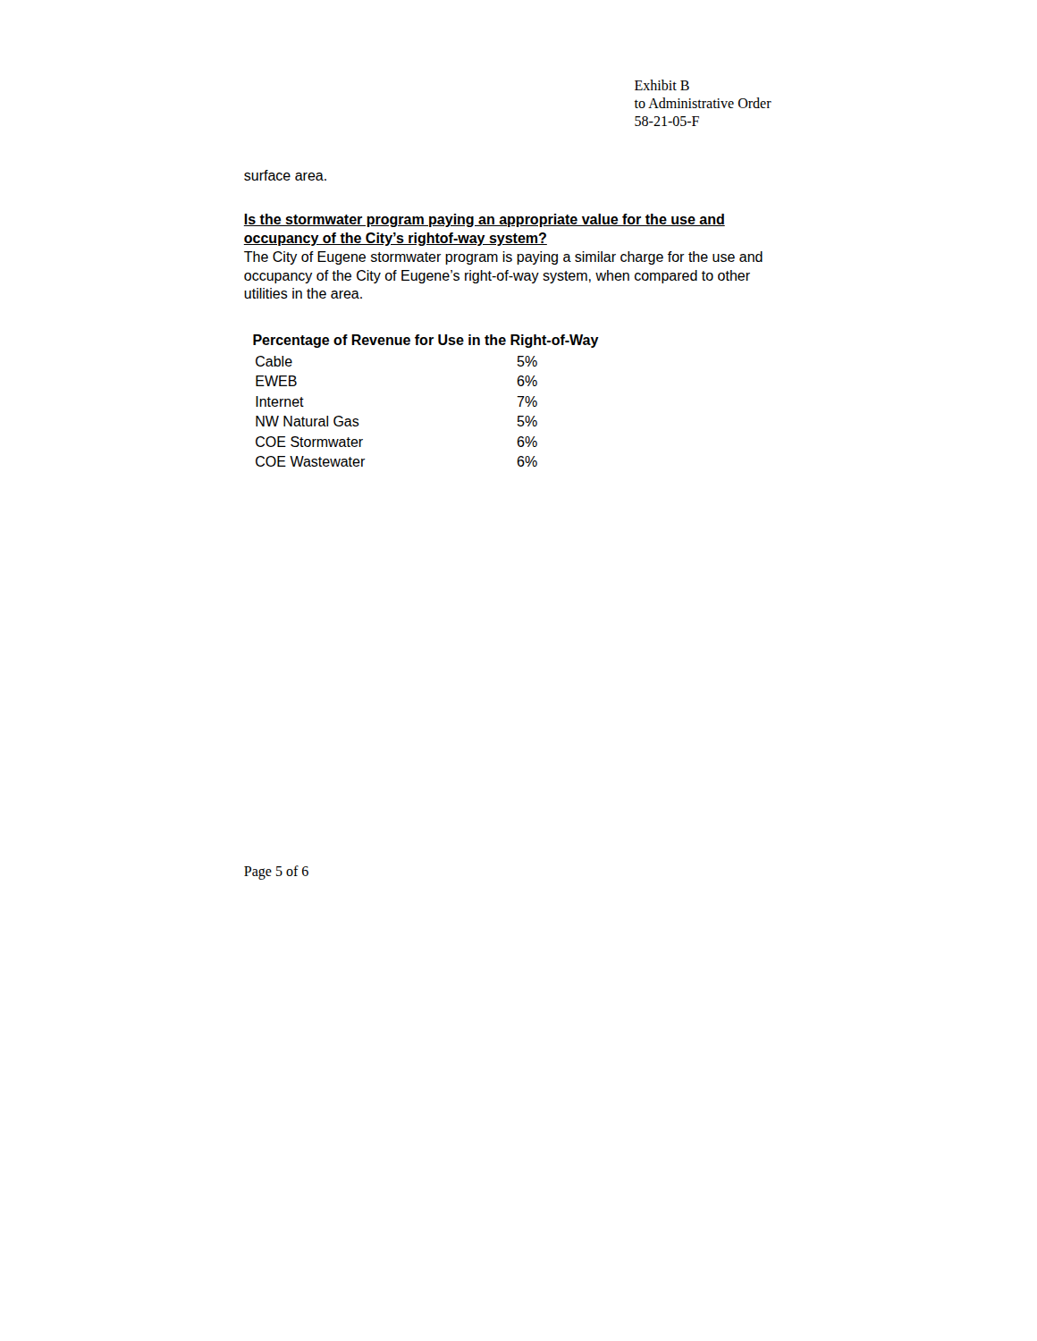Exhibit B
to Administrative Order 58-21-05-F
surface area.
Is the stormwater program paying an appropriate value for the use and occupancy of the City’s rightof-way system?
The City of Eugene stormwater program is paying a similar charge for the use and occupancy of the City of Eugene’s right-of-way system, when compared to other utilities in the area.
Percentage of Revenue for Use in the Right-of-Way
| Cable | 5% |
| EWEB | 6% |
| Internet | 7% |
| NW Natural Gas | 5% |
| COE Stormwater | 6% |
| COE Wastewater | 6% |
Page 5 of 6